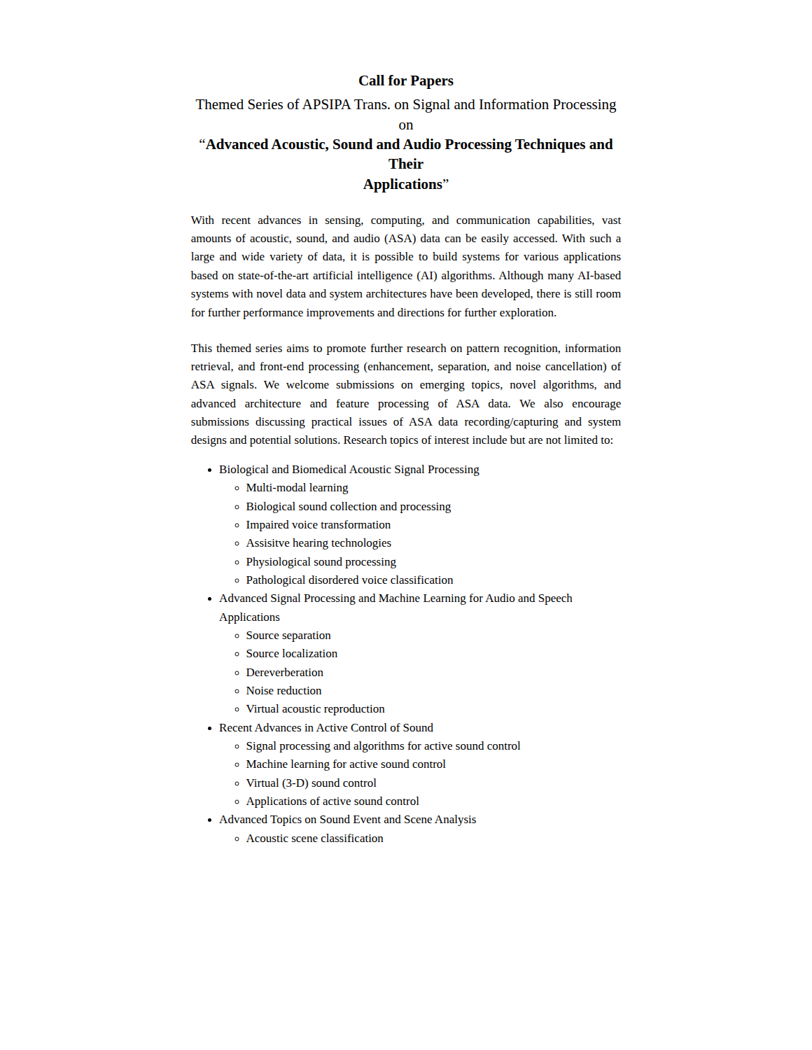Call for Papers
Themed Series of APSIPA Trans. on Signal and Information Processing on
“Advanced Acoustic, Sound and Audio Processing Techniques and Their
Applications”
With recent advances in sensing, computing, and communication capabilities, vast amounts of acoustic, sound, and audio (ASA) data can be easily accessed. With such a large and wide variety of data, it is possible to build systems for various applications based on state-of-the-art artificial intelligence (AI) algorithms. Although many AI-based systems with novel data and system architectures have been developed, there is still room for further performance improvements and directions for further exploration.
This themed series aims to promote further research on pattern recognition, information retrieval, and front-end processing (enhancement, separation, and noise cancellation) of ASA signals. We welcome submissions on emerging topics, novel algorithms, and advanced architecture and feature processing of ASA data. We also encourage submissions discussing practical issues of ASA data recording/capturing and system designs and potential solutions. Research topics of interest include but are not limited to:
Biological and Biomedical Acoustic Signal Processing
Multi-modal learning
Biological sound collection and processing
Impaired voice transformation
Assisitve hearing technologies
Physiological sound processing
Pathological disordered voice classification
Advanced Signal Processing and Machine Learning for Audio and Speech Applications
Source separation
Source localization
Dereverberation
Noise reduction
Virtual acoustic reproduction
Recent Advances in Active Control of Sound
Signal processing and algorithms for active sound control
Machine learning for active sound control
Virtual (3-D) sound control
Applications of active sound control
Advanced Topics on Sound Event and Scene Analysis
Acoustic scene classification